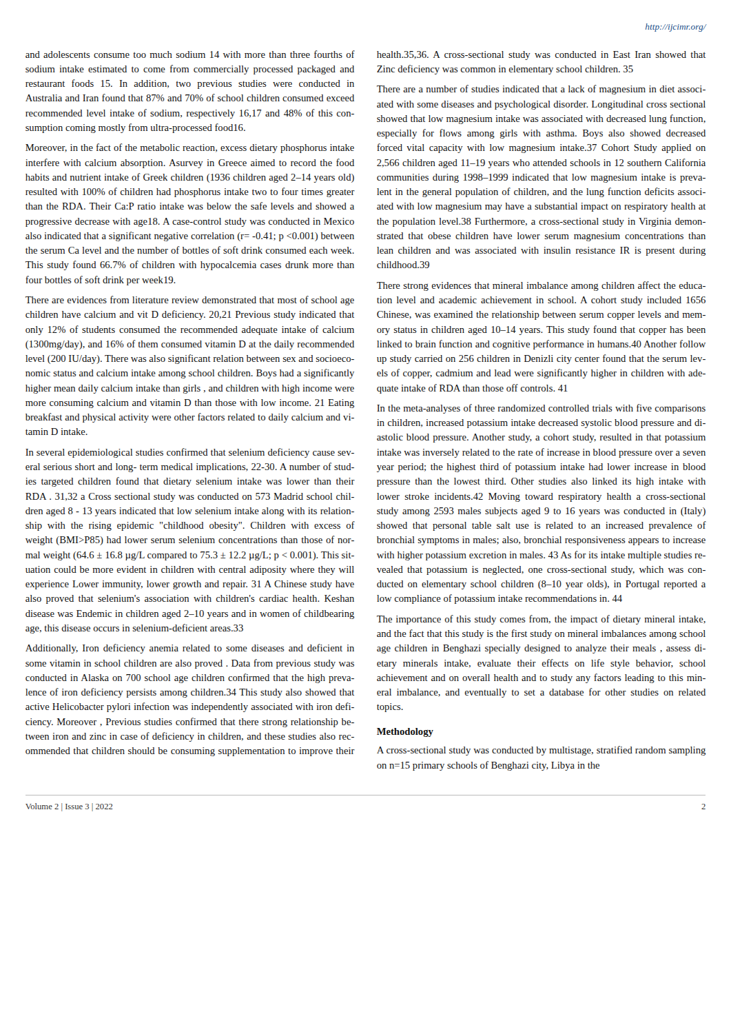http://ijcimr.org/
and adolescents consume too much sodium 14 with more than three fourths of sodium intake estimated to come from commercially processed packaged and restaurant foods 15. In addition, two previous studies were conducted in Australia and Iran found that 87% and 70% of school children consumed exceed recommended level intake of sodium, respectively 16,17 and 48% of this consumption coming mostly from ultra-processed food16.
Moreover, in the fact of the metabolic reaction, excess dietary phosphorus intake interfere with calcium absorption. Asurvey in Greece aimed to record the food habits and nutrient intake of Greek children (1936 children aged 2–14 years old) resulted with 100% of children had phosphorus intake two to four times greater than the RDA. Their Ca:P ratio intake was below the safe levels and showed a progressive decrease with age18. A case-control study was conducted in Mexico also indicated that a significant negative correlation (r= -0.41; p <0.001) between the serum Ca level and the number of bottles of soft drink consumed each week. This study found 66.7% of children with hypocalcemia cases drunk more than four bottles of soft drink per week19.
There are evidences from literature review demonstrated that most of school age children have calcium and vit D deficiency. 20,21 Previous study indicated that only 12% of students consumed the recommended adequate intake of calcium (1300mg/day), and 16% of them consumed vitamin D at the daily recommended level (200 IU/day). There was also significant relation between sex and socioeconomic status and calcium intake among school children. Boys had a significantly higher mean daily calcium intake than girls , and children with high income were more consuming calcium and vitamin D than those with low income. 21 Eating breakfast and physical activity were other factors related to daily calcium and vitamin D intake.
In several epidemiological studies confirmed that selenium deficiency cause several serious short and long- term medical implications, 22-30. A number of studies targeted children found that dietary selenium intake was lower than their RDA . 31,32 a Cross sectional study was conducted on 573 Madrid school children aged 8 - 13 years indicated that low selenium intake along with its relationship with the rising epidemic "childhood obesity". Children with excess of weight (BMI>P85) had lower serum selenium concentrations than those of normal weight (64.6 ± 16.8 µg/L compared to 75.3 ± 12.2 µg/L; p < 0.001). This situation could be more evident in children with central adiposity where they will experience Lower immunity, lower growth and repair. 31 A Chinese study have also proved that selenium's association with children's cardiac health. Keshan disease was Endemic in children aged 2–10 years and in women of childbearing age, this disease occurs in selenium-deficient areas.33
Additionally, Iron deficiency anemia related to some diseases and deficient in some vitamin in school children are also proved . Data from previous study was conducted in Alaska on 700 school age children confirmed that the high prevalence of iron deficiency persists among children.34 This study also showed that active Helicobacter pylori infection was independently associated with iron deficiency. Moreover , Previous studies confirmed that there strong relationship between iron and zinc in case of deficiency in children, and these studies also recommended that children should be consuming supplementation to improve their health.35,36. A cross-sectional study was conducted in East Iran showed that Zinc deficiency was common in elementary school children. 35
There are a number of studies indicated that a lack of magnesium in diet associated with some diseases and psychological disorder. Longitudinal cross sectional showed that low magnesium intake was associated with decreased lung function, especially for flows among girls with asthma. Boys also showed decreased forced vital capacity with low magnesium intake.37 Cohort Study applied on 2,566 children aged 11–19 years who attended schools in 12 southern California communities during 1998–1999 indicated that low magnesium intake is prevalent in the general population of children, and the lung function deficits associated with low magnesium may have a substantial impact on respiratory health at the population level.38 Furthermore, a cross-sectional study in Virginia demonstrated that obese children have lower serum magnesium concentrations than lean children and was associated with insulin resistance IR is present during childhood.39
There strong evidences that mineral imbalance among children affect the education level and academic achievement in school. A cohort study included 1656 Chinese, was examined the relationship between serum copper levels and memory status in children aged 10–14 years. This study found that copper has been linked to brain function and cognitive performance in humans.40 Another follow up study carried on 256 children in Denizli city center found that the serum levels of copper, cadmium and lead were significantly higher in children with adequate intake of RDA than those off controls. 41
In the meta-analyses of three randomized controlled trials with five comparisons in children, increased potassium intake decreased systolic blood pressure and diastolic blood pressure. Another study, a cohort study, resulted in that potassium intake was inversely related to the rate of increase in blood pressure over a seven year period; the highest third of potassium intake had lower increase in blood pressure than the lowest third. Other studies also linked its high intake with lower stroke incidents.42 Moving toward respiratory health a cross-sectional study among 2593 males subjects aged 9 to 16 years was conducted in (Italy) showed that personal table salt use is related to an increased prevalence of bronchial symptoms in males; also, bronchial responsiveness appears to increase with higher potassium excretion in males. 43 As for its intake multiple studies revealed that potassium is neglected, one cross-sectional study, which was conducted on elementary school children (8–10 year olds), in Portugal reported a low compliance of potassium intake recommendations in. 44
The importance of this study comes from, the impact of dietary mineral intake, and the fact that this study is the first study on mineral imbalances among school age children in Benghazi specially designed to analyze their meals , assess dietary minerals intake, evaluate their effects on life style behavior, school achievement and on overall health and to study any factors leading to this mineral imbalance, and eventually to set a database for other studies on related topics.
Methodology
A cross-sectional study was conducted by multistage, stratified random sampling on n=15 primary schools of Benghazi city, Libya in the
Volume 2 | Issue 3 | 2022 2